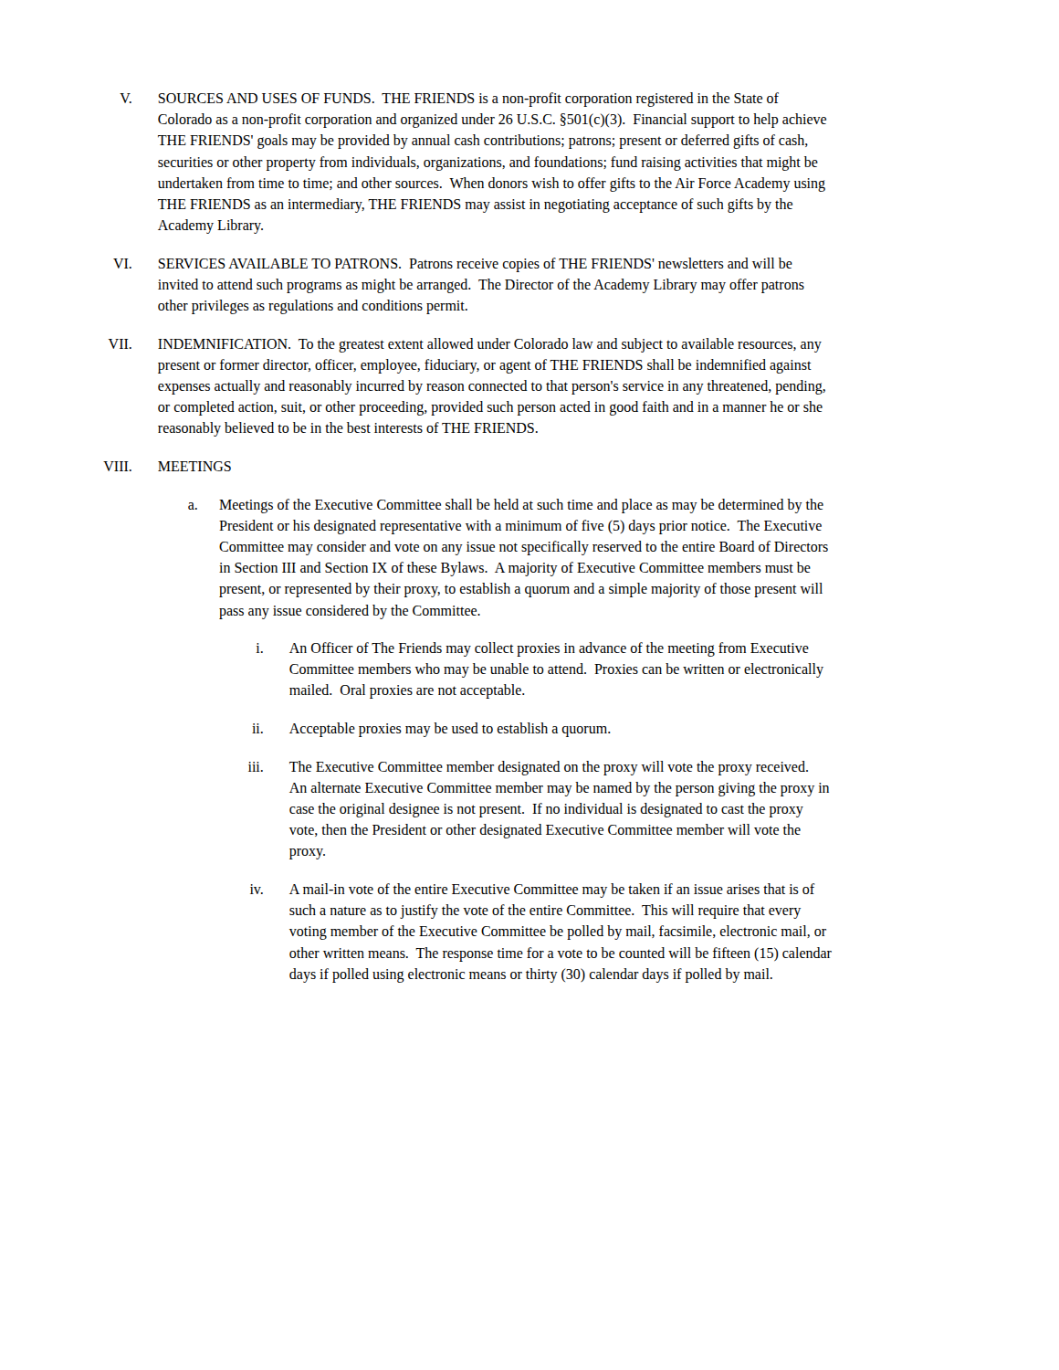Sources and Uses of Funds. THE FRIENDS is a non-profit corporation registered in the State of Colorado as a non-profit corporation and organized under 26 U.S.C. §501(c)(3). Financial support to help achieve THE FRIENDS' goals may be provided by annual cash contributions; patrons; present or deferred gifts of cash, securities or other property from individuals, organizations, and foundations; fund raising activities that might be undertaken from time to time; and other sources. When donors wish to offer gifts to the Air Force Academy using THE FRIENDS as an intermediary, THE FRIENDS may assist in negotiating acceptance of such gifts by the Academy Library.
Services Available to Patrons. Patrons receive copies of THE FRIENDS' newsletters and will be invited to attend such programs as might be arranged. The Director of the Academy Library may offer patrons other privileges as regulations and conditions permit.
Indemnification. To the greatest extent allowed under Colorado law and subject to available resources, any present or former director, officer, employee, fiduciary, or agent of THE FRIENDS shall be indemnified against expenses actually and reasonably incurred by reason connected to that person's service in any threatened, pending, or completed action, suit, or other proceeding, provided such person acted in good faith and in a manner he or she reasonably believed to be in the best interests of THE FRIENDS.
Meetings
Meetings of the Executive Committee shall be held at such time and place as may be determined by the President or his designated representative with a minimum of five (5) days prior notice. The Executive Committee may consider and vote on any issue not specifically reserved to the entire Board of Directors in Section III and Section IX of these Bylaws. A majority of Executive Committee members must be present, or represented by their proxy, to establish a quorum and a simple majority of those present will pass any issue considered by the Committee.
An Officer of The Friends may collect proxies in advance of the meeting from Executive Committee members who may be unable to attend. Proxies can be written or electronically mailed. Oral proxies are not acceptable.
Acceptable proxies may be used to establish a quorum.
The Executive Committee member designated on the proxy will vote the proxy received. An alternate Executive Committee member may be named by the person giving the proxy in case the original designee is not present. If no individual is designated to cast the proxy vote, then the President or other designated Executive Committee member will vote the proxy.
A mail-in vote of the entire Executive Committee may be taken if an issue arises that is of such a nature as to justify the vote of the entire Committee. This will require that every voting member of the Executive Committee be polled by mail, facsimile, electronic mail, or other written means. The response time for a vote to be counted will be fifteen (15) calendar days if polled using electronic means or thirty (30) calendar days if polled by mail.